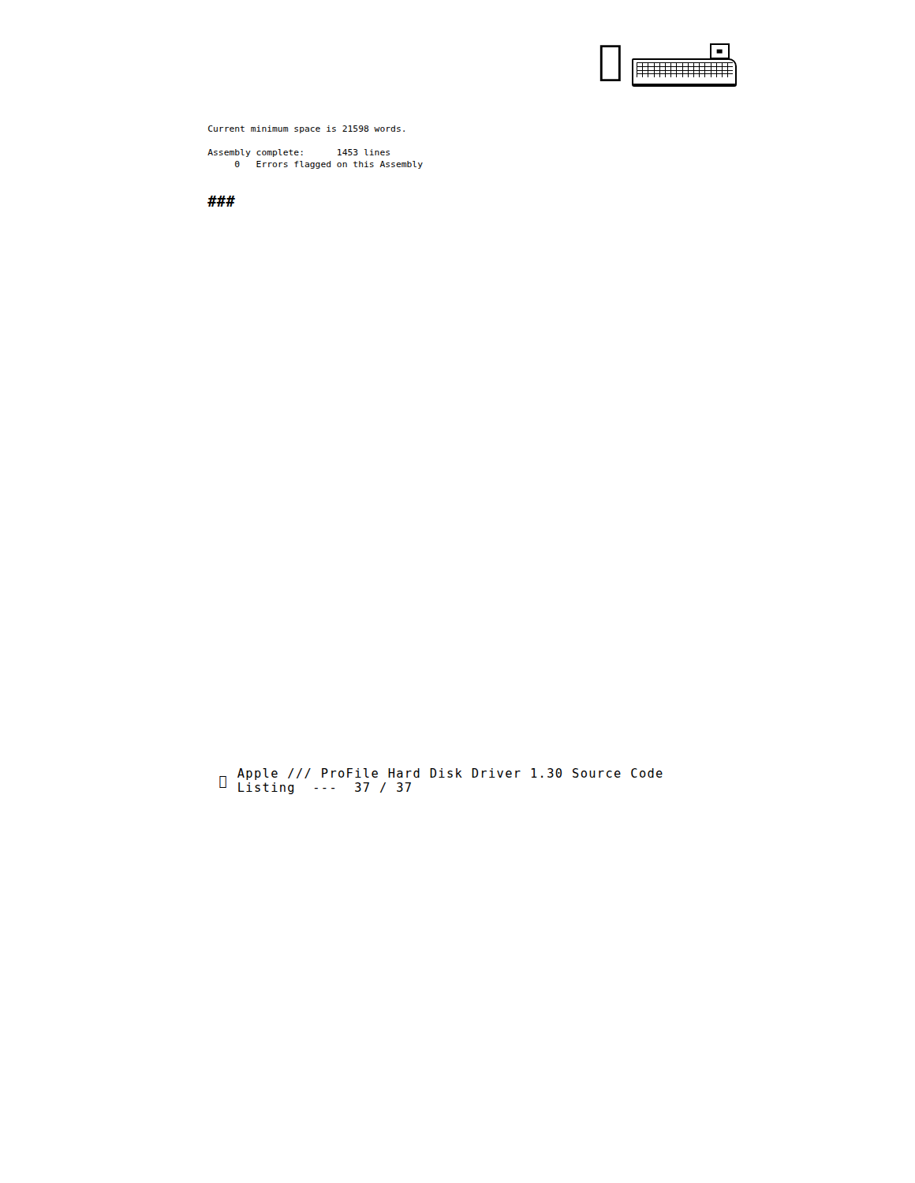
Current minimum space is 21598 words.

Assembly complete:      1453 lines
     0   Errors flagged on this Assembly
###
 Apple /// ProFile Hard Disk Driver 1.30 Source Code Listing --- 37 / 37